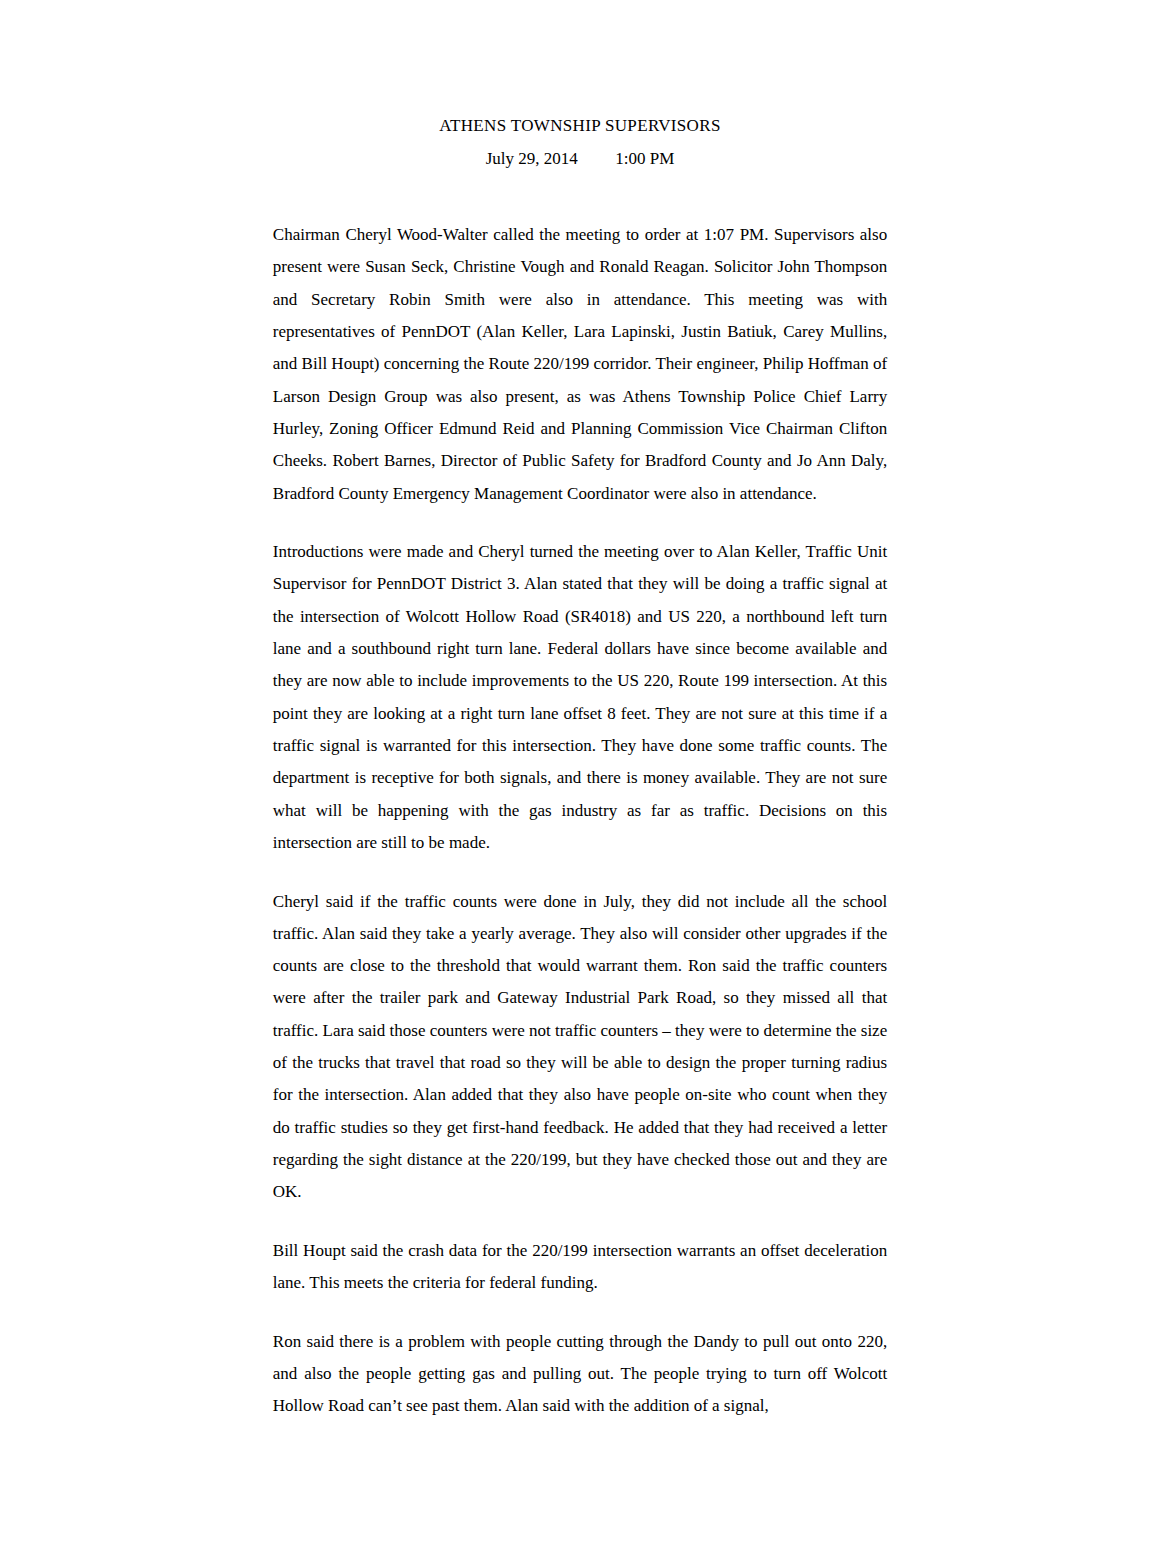ATHENS TOWNSHIP SUPERVISORS July 29, 20141:00 PM
Chairman Cheryl Wood-Walter called the meeting to order at 1:07 PM. Supervisors also present were Susan Seck, Christine Vough and Ronald Reagan. Solicitor John Thompson and Secretary Robin Smith were also in attendance. This meeting was with representatives of PennDOT (Alan Keller, Lara Lapinski, Justin Batiuk, Carey Mullins, and Bill Houpt) concerning the Route 220/199 corridor. Their engineer, Philip Hoffman of Larson Design Group was also present, as was Athens Township Police Chief Larry Hurley, Zoning Officer Edmund Reid and Planning Commission Vice Chairman Clifton Cheeks. Robert Barnes, Director of Public Safety for Bradford County and Jo Ann Daly, Bradford County Emergency Management Coordinator were also in attendance.
Introductions were made and Cheryl turned the meeting over to Alan Keller, Traffic Unit Supervisor for PennDOT District 3. Alan stated that they will be doing a traffic signal at the intersection of Wolcott Hollow Road (SR4018) and US 220, a northbound left turn lane and a southbound right turn lane. Federal dollars have since become available and they are now able to include improvements to the US 220, Route 199 intersection. At this point they are looking at a right turn lane offset 8 feet. They are not sure at this time if a traffic signal is warranted for this intersection. They have done some traffic counts. The department is receptive for both signals, and there is money available. They are not sure what will be happening with the gas industry as far as traffic. Decisions on this intersection are still to be made.
Cheryl said if the traffic counts were done in July, they did not include all the school traffic. Alan said they take a yearly average. They also will consider other upgrades if the counts are close to the threshold that would warrant them. Ron said the traffic counters were after the trailer park and Gateway Industrial Park Road, so they missed all that traffic. Lara said those counters were not traffic counters – they were to determine the size of the trucks that travel that road so they will be able to design the proper turning radius for the intersection. Alan added that they also have people on-site who count when they do traffic studies so they get first-hand feedback. He added that they had received a letter regarding the sight distance at the 220/199, but they have checked those out and they are OK.
Bill Houpt said the crash data for the 220/199 intersection warrants an offset deceleration lane. This meets the criteria for federal funding.
Ron said there is a problem with people cutting through the Dandy to pull out onto 220, and also the people getting gas and pulling out. The people trying to turn off Wolcott Hollow Road can’t see past them. Alan said with the addition of a signal,